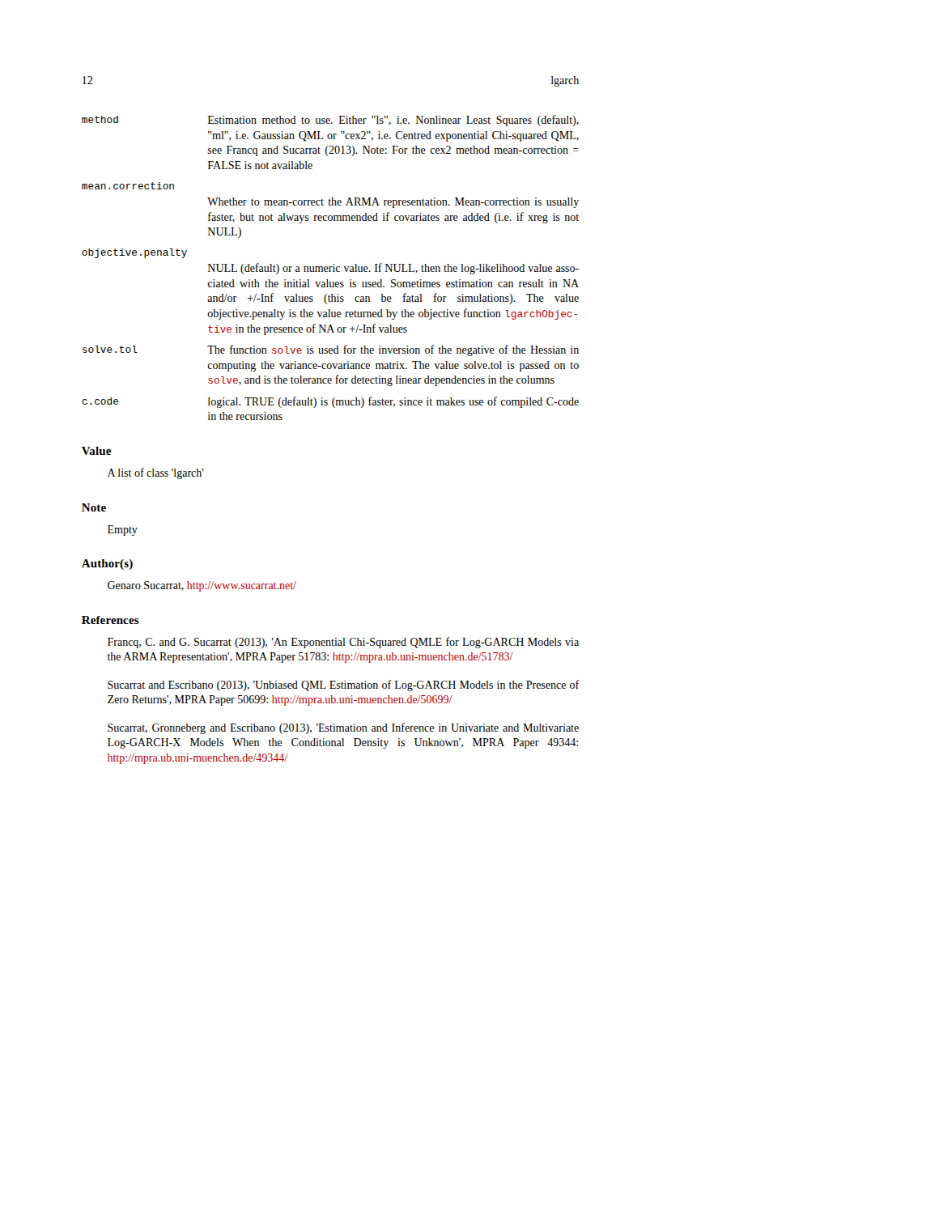12 lgarch
method
Estimation method to use. Either "ls", i.e. Nonlinear Least Squares (default), "ml", i.e. Gaussian QML or "cex2", i.e. Centred exponential Chi-squared QML, see Francq and Sucarrat (2013). Note: For the cex2 method mean-correction = FALSE is not available
mean.correction
Whether to mean-correct the ARMA representation. Mean-correction is usually faster, but not always recommended if covariates are added (i.e. if xreg is not NULL)
objective.penalty
NULL (default) or a numeric value. If NULL, then the log-likelihood value associated with the initial values is used. Sometimes estimation can result in NA and/or +/-Inf values (this can be fatal for simulations). The value objective.penalty is the value returned by the objective function lgarchObjective in the presence of NA or +/-Inf values
solve.tol
The function solve is used for the inversion of the negative of the Hessian in computing the variance-covariance matrix. The value solve.tol is passed on to solve, and is the tolerance for detecting linear dependencies in the columns
c.code
logical. TRUE (default) is (much) faster, since it makes use of compiled C-code in the recursions
Value
A list of class 'lgarch'
Note
Empty
Author(s)
Genaro Sucarrat, http://www.sucarrat.net/
References
Francq, C. and G. Sucarrat (2013), 'An Exponential Chi-Squared QMLE for Log-GARCH Models via the ARMA Representation', MPRA Paper 51783: http://mpra.ub.uni-muenchen.de/51783/
Sucarrat and Escribano (2013), 'Unbiased QML Estimation of Log-GARCH Models in the Presence of Zero Returns', MPRA Paper 50699: http://mpra.ub.uni-muenchen.de/50699/
Sucarrat, Gronneberg and Escribano (2013), 'Estimation and Inference in Univariate and Multivariate Log-GARCH-X Models When the Conditional Density is Unknown', MPRA Paper 49344: http://mpra.ub.uni-muenchen.de/49344/